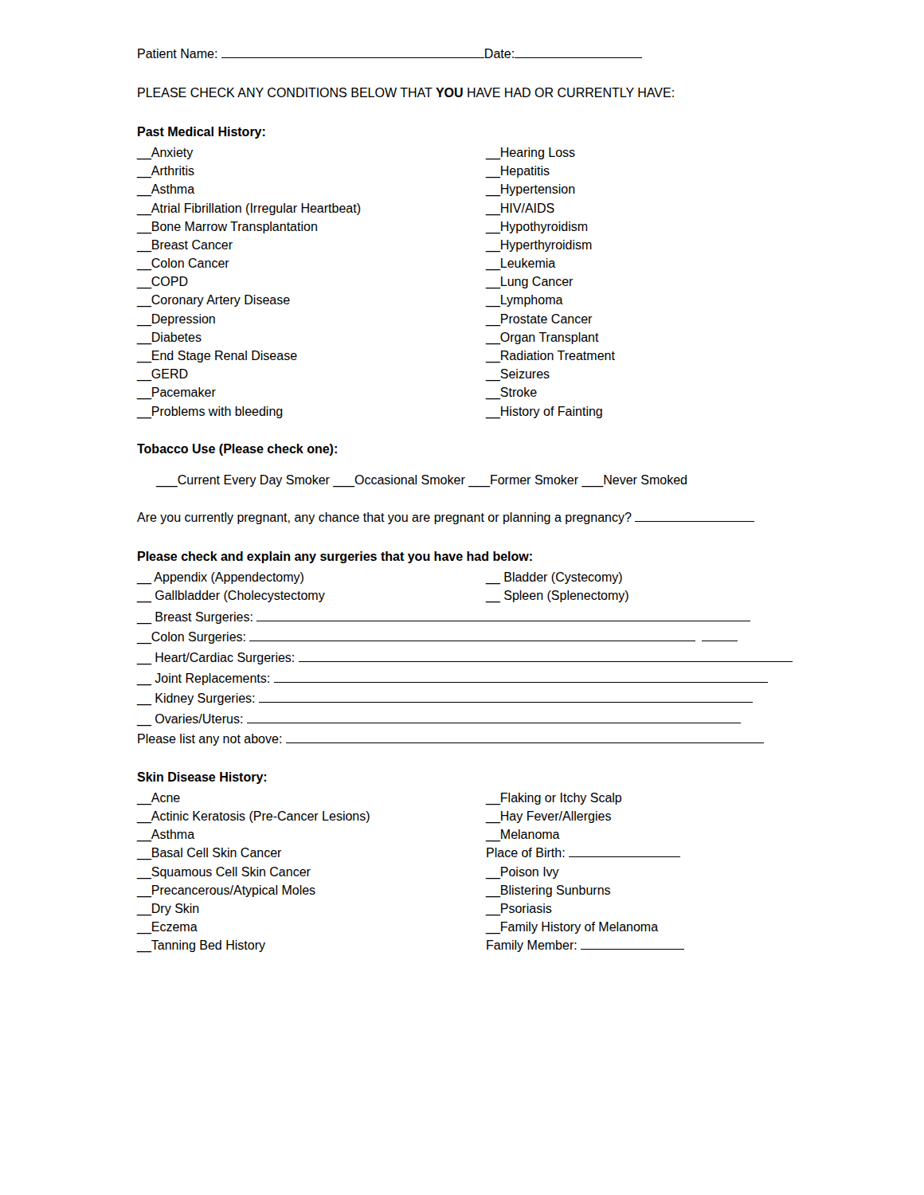Patient Name: Date:
PLEASE CHECK ANY CONDITIONS BELOW THAT YOU HAVE HAD OR CURRENTLY HAVE:
Past Medical History:
Anxiety
Arthritis
Asthma
Atrial Fibrillation (Irregular Heartbeat)
Bone Marrow Transplantation
Breast Cancer
Colon Cancer
COPD
Coronary Artery Disease
Depression
Diabetes
End Stage Renal Disease
GERD
Pacemaker
Problems with bleeding
Hearing Loss
Hepatitis
Hypertension
HIV/AIDS
Hypothyroidism
Hyperthyroidism
Leukemia
Lung Cancer
Lymphoma
Prostate Cancer
Organ Transplant
Radiation Treatment
Seizures
Stroke
History of Fainting
Tobacco Use (Please check one):
Current Every Day Smoker Occasional Smoker Former Smoker Never Smoked
Are you currently pregnant, any chance that you are pregnant or planning a pregnancy?
Please check and explain any surgeries that you have had below:
Appendix (Appendectomy)
Gallbladder (Cholecystectomy
Bladder (Cystecomy)
Spleen (Splenectomy)
Breast Surgeries:
Colon Surgeries:
Heart/Cardiac Surgeries:
Joint Replacements:
Kidney Surgeries:
Ovaries/Uterus:
Please list any not above:
Skin Disease History:
Acne
Actinic Keratosis (Pre-Cancer Lesions)
Asthma
Basal Cell Skin Cancer
Squamous Cell Skin Cancer
Precancerous/Atypical Moles
Dry Skin
Eczema
Tanning Bed History
Flaking or Itchy Scalp
Hay Fever/Allergies
Melanoma
Place of Birth:
Poison Ivy
Blistering Sunburns
Psoriasis
Family History of Melanoma
Family Member: